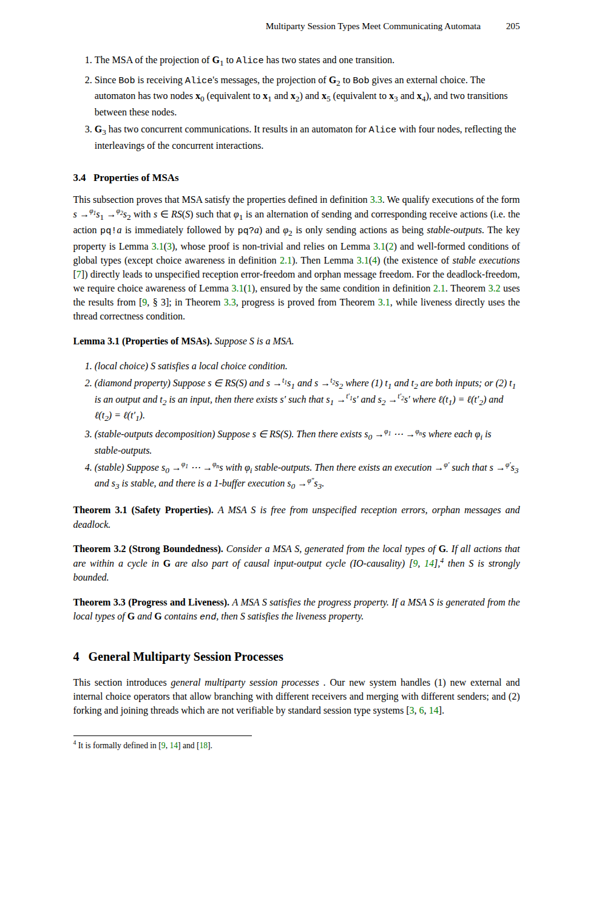Multiparty Session Types Meet Communicating Automata 205
The MSA of the projection of G1 to Alice has two states and one transition.
Since Bob is receiving Alice's messages, the projection of G2 to Bob gives an external choice. The automaton has two nodes x0 (equivalent to x1 and x2) and x5 (equivalent to x3 and x4), and two transitions between these nodes.
G3 has two concurrent communications. It results in an automaton for Alice with four nodes, reflecting the interleavings of the concurrent interactions.
3.4 Properties of MSAs
This subsection proves that MSA satisfy the properties defined in definition 3.3. We qualify executions of the form s →φ1 s1 →φ2 s2 with s ∈ RS(S) such that φ1 is an alternation of sending and corresponding receive actions (i.e. the action pq!a is immediately followed by pq?a) and φ2 is only sending actions as being stable-outputs. The key property is Lemma 3.1(3), whose proof is non-trivial and relies on Lemma 3.1(2) and well-formed conditions of global types (except choice awareness in definition 2.1). Then Lemma 3.1(4) (the existence of stable executions [7]) directly leads to unspecified reception error-freedom and orphan message freedom. For the deadlock-freedom, we require choice awareness of Lemma 3.1(1), ensured by the same condition in definition 2.1. Theorem 3.2 uses the results from [9, § 3]; in Theorem 3.3, progress is proved from Theorem 3.1, while liveness directly uses the thread correctness condition.
Lemma 3.1 (Properties of MSAs). Suppose S is a MSA.
(local choice) S satisfies a local choice condition.
(diamond property) Suppose s ∈ RS(S) and s →t1 s1 and s →t2 s2 where (1) t1 and t2 are both inputs; or (2) t1 is an output and t2 is an input, then there exists s′ such that s1 →t′1 s′ and s2 →t′2 s′ where ℓ(t1) = ℓ(t′2) and ℓ(t2) = ℓ(t′1).
(stable-outputs decomposition) Suppose s ∈ RS(S). Then there exists s0 →φ1 ⋯ →φn s where each φi is stable-outputs.
(stable) Suppose s0 →φ1 ⋯ →φn s with φi stable-outputs. Then there exists an execution →φ′ such that s →φ′s3 and s3 is stable, and there is a 1-buffer execution s0 →φ″s3.
Theorem 3.1 (Safety Properties). A MSA S is free from unspecified reception errors, orphan messages and deadlock.
Theorem 3.2 (Strong Boundedness). Consider a MSA S, generated from the local types of G. If all actions that are within a cycle in G are also part of causal input-output cycle (IO-causality) [9, 14],4 then S is strongly bounded.
Theorem 3.3 (Progress and Liveness). A MSA S satisfies the progress property. If a MSA S is generated from the local types of G and G contains end, then S satisfies the liveness property.
4 General Multiparty Session Processes
This section introduces general multiparty session processes . Our new system handles (1) new external and internal choice operators that allow branching with different receivers and merging with different senders; and (2) forking and joining threads which are not verifiable by standard session type systems [3, 6, 14].
4 It is formally defined in [9, 14] and [18].